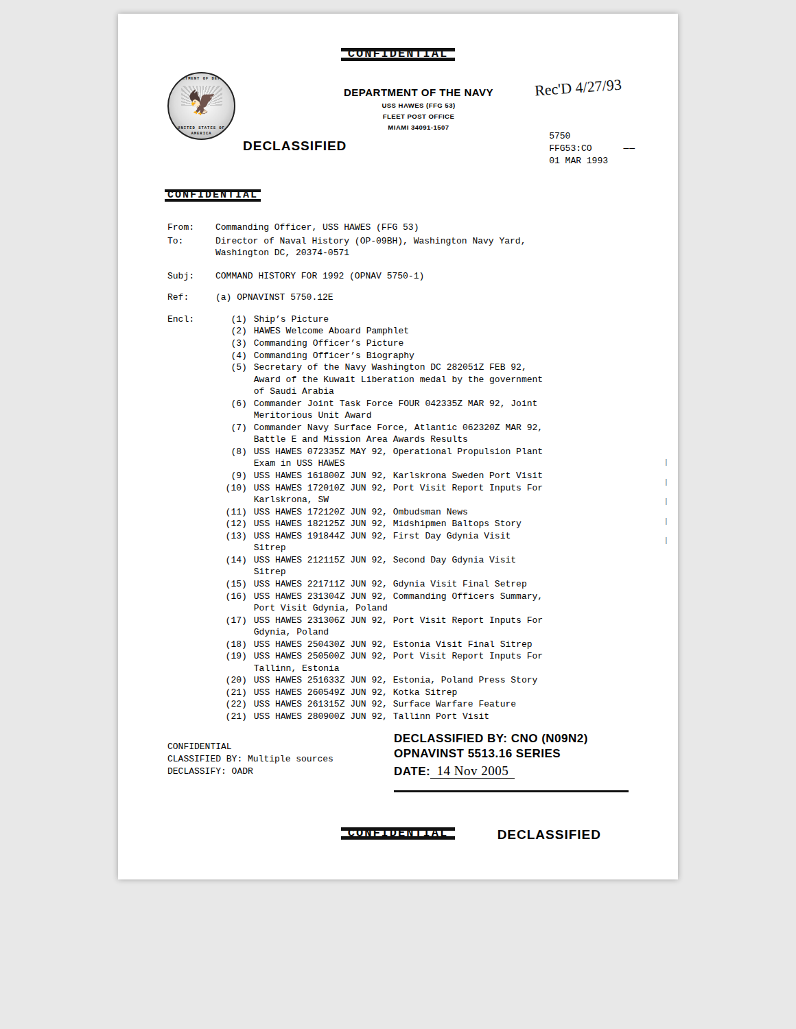CONFIDENTIAL
·
·
DEPARTMENT OF DEFENSE
🦅
UNITED STATES OF AMERICA
Rec'D 4/27/93
DEPARTMENT OF THE NAVY
USS HAWES (FFG 53)
FLEET POST OFFICE
MIAMI 34091-1507
5750
FFG53:CO——
01 MAR 1993
DECLASSIFIED
CONFIDENTIAL
| From: | Commanding Officer, USS HAWES (FFG 53) |
| To: | Director of Naval History (OP-09BH), Washington Navy Yard, Washington DC, 20374-0571 |
Subj: COMMAND HISTORY FOR 1992 (OPNAV 5750-1)
Ref:(a) OPNAVINST 5750.12E
Encl:
(1) Ship’s Picture
(2) HAWES Welcome Aboard Pamphlet
(3) Commanding Officer’s Picture
(4) Commanding Officer’s Biography
(5) Secretary of the Navy Washington DC 282051Z FEB 92,
Award of the Kuwait Liberation medal by the government
of Saudi Arabia
(6) Commander Joint Task Force FOUR 042335Z MAR 92, Joint
Meritorious Unit Award
(7) Commander Navy Surface Force, Atlantic 062320Z MAR 92,
Battle E and Mission Area Awards Results
(8) USS HAWES 072335Z MAY 92, Operational Propulsion Plant
Exam in USS HAWES
(9) USS HAWES 161800Z JUN 92, Karlskrona Sweden Port Visit
(10) USS HAWES 172010Z JUN 92, Port Visit Report Inputs For
Karlskrona, SW
(11) USS HAWES 172120Z JUN 92, Ombudsman News
(12) USS HAWES 182125Z JUN 92, Midshipmen Baltops Story
(13) USS HAWES 191844Z JUN 92, First Day Gdynia Visit
Sitrep
(14) USS HAWES 212115Z JUN 92, Second Day Gdynia Visit
Sitrep
(15) USS HAWES 221711Z JUN 92, Gdynia Visit Final Setrep
(16) USS HAWES 231304Z JUN 92, Commanding Officers Summary,
Port Visit Gdynia, Poland
(17) USS HAWES 231306Z JUN 92, Port Visit Report Inputs For
Gdynia, Poland
(18) USS HAWES 250430Z JUN 92, Estonia Visit Final Sitrep
(19) USS HAWES 250500Z JUN 92, Port Visit Report Inputs For
Tallinn, Estonia
(20) USS HAWES 251633Z JUN 92, Estonia, Poland Press Story
(21) USS HAWES 260549Z JUN 92, Kotka Sitrep
(22) USS HAWES 261315Z JUN 92, Surface Warfare Feature
(21) USS HAWES 280900Z JUN 92, Tallinn Port Visit
CONFIDENTIAL
CLASSIFIED BY: Multiple sources
DECLASSIFY: OADR
DECLASSIFIED BY: CNO (N09N2)
OPNAVINST 5513.16 SERIES
DATE: 14 Nov 2005
CONFIDENTIAL DECLASSIFIED
|
|
|
|
|